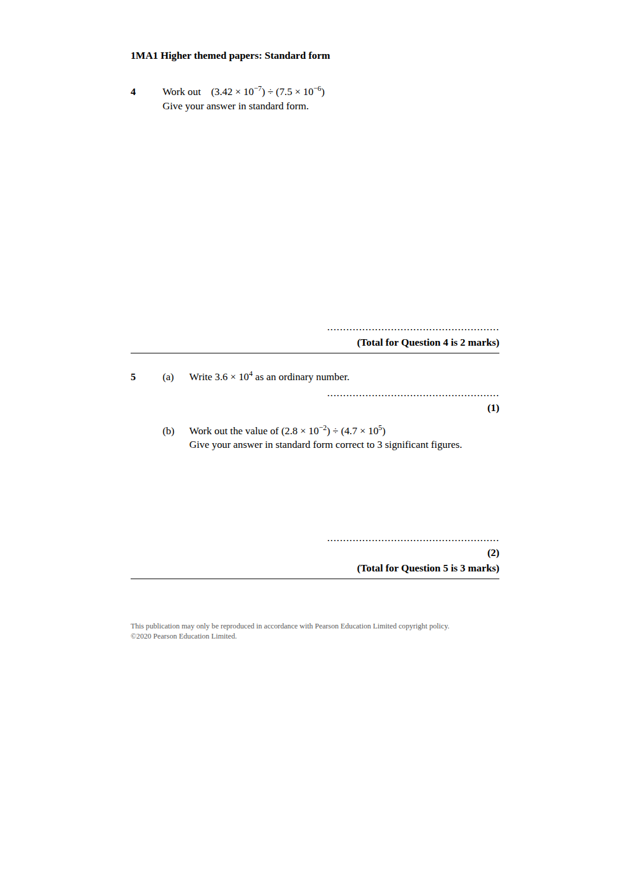1MA1 Higher themed papers: Standard form
4
Work out (3.42 × 10−7) ÷ (7.5 × 10−6)
Give your answer in standard form.
......................................................
(Total for Question 4 is 2 marks)
5
(a)
Write 3.6 × 104 as an ordinary number.
......................................................
(1)
(b)
Work out the value of (2.8 × 10−2) ÷ (4.7 × 105)
Give your answer in standard form correct to 3 significant figures.
......................................................
(2)
(Total for Question 5 is 3 marks)
This publication may only be reproduced in accordance with Pearson Education Limited copyright policy.
©2020 Pearson Education Limited.